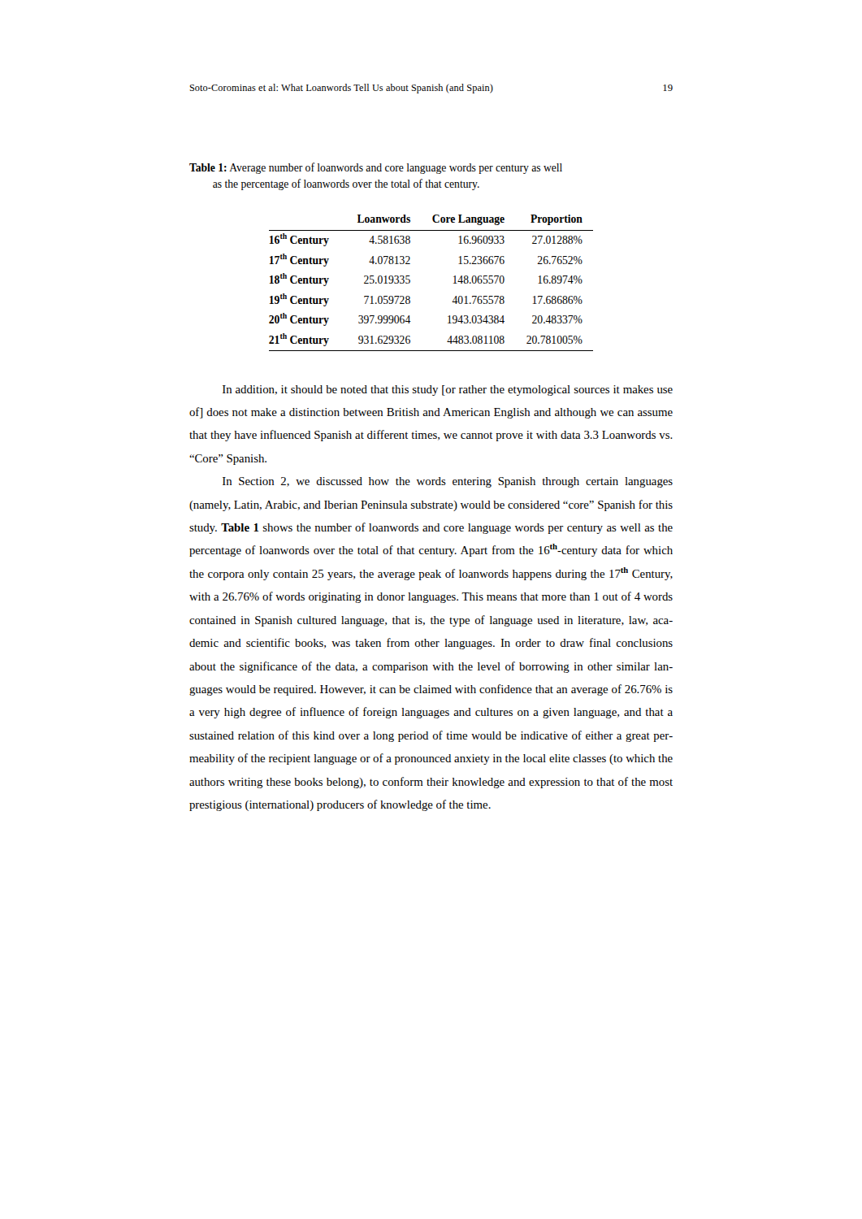Soto-Corominas et al: What Loanwords Tell Us about Spanish (and Spain) 19
Table 1: Average number of loanwords and core language words per century as well as the percentage of loanwords over the total of that century.
| | Loanwords | Core Language | Proportion |
| --- | --- | --- | --- |
| 16 th Century | 4.581638 | 16.960933 | 27.01288% |
| 17 th Century | 4.078132 | 15.236676 | 26.7652% |
| 18 th Century | 25.019335 | 148.065570 | 16.8974% |
| 19 th Century | 71.059728 | 401.765578 | 17.68686% |
| 20 th Century | 397.999064 | 1943.034384 | 20.48337% |
| 21 th Century | 931.629326 | 4483.081108 | 20.781005% |
In addition, it should be noted that this study [or rather the etymological sources it makes use of] does not make a distinction between British and American English and although we can assume that they have influenced Spanish at different times, we cannot prove it with data 3.3 Loanwords vs. “Core” Spanish.
In Section 2, we discussed how the words entering Spanish through certain languages (namely, Latin, Arabic, and Iberian Peninsula substrate) would be considered “core” Spanish for this study. Table 1 shows the number of loanwords and core language words per century as well as the percentage of loanwords over the total of that century. Apart from the 16th-century data for which the corpora only contain 25 years, the average peak of loanwords happens during the 17th Century, with a 26.76% of words originating in donor languages. This means that more than 1 out of 4 words contained in Spanish cultured language, that is, the type of language used in literature, law, academic and scientific books, was taken from other languages. In order to draw final conclusions about the significance of the data, a comparison with the level of borrowing in other similar languages would be required. However, it can be claimed with confidence that an average of 26.76% is a very high degree of influence of foreign languages and cultures on a given language, and that a sustained relation of this kind over a long period of time would be indicative of either a great permeability of the recipient language or of a pronounced anxiety in the local elite classes (to which the authors writing these books belong), to conform their knowledge and expression to that of the most prestigious (international) producers of knowledge of the time.